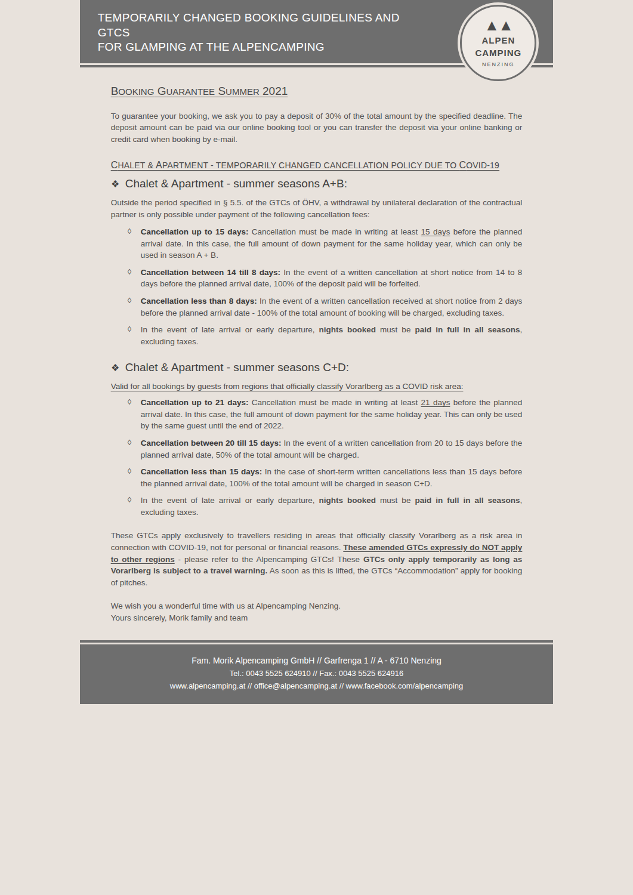Temporarily changed booking guidelines and GTCs
for glamping at the Alpencamping
▲▲
ALPEN
CAMPING
NENZING
BOOKING GUARANTEE SUMMER 2021
To guarantee your booking, we ask you to pay a deposit of 30% of the total amount by the specified deadline. The deposit amount can be paid via our online booking tool or you can transfer the deposit via your online banking or credit card when booking by e-mail.
CHALET & APARTMENT - TEMPORARILY CHANGED CANCELLATION POLICY DUE TO COVID-19
❖ Chalet & Apartment - summer seasons A+B:
Outside the period specified in § 5.5. of the GTCs of ÖHV, a withdrawal by unilateral declaration of the contractual partner is only possible under payment of the following cancellation fees:
Cancellation up to 15 days: Cancellation must be made in writing at least 15 days before the planned arrival date. In this case, the full amount of down payment for the same holiday year, which can only be used in season A + B.
Cancellation between 14 till 8 days: In the event of a written cancellation at short notice from 14 to 8 days before the planned arrival date, 100% of the deposit paid will be forfeited.
Cancellation less than 8 days: In the event of a written cancellation received at short notice from 2 days before the planned arrival date - 100% of the total amount of booking will be charged, excluding taxes.
In the event of late arrival or early departure, nights booked must be paid in full in all seasons, excluding taxes.
❖ Chalet & Apartment - summer seasons C+D:
Valid for all bookings by guests from regions that officially classify Vorarlberg as a COVID risk area:
Cancellation up to 21 days: Cancellation must be made in writing at least 21 days before the planned arrival date. In this case, the full amount of down payment for the same holiday year. This can only be used by the same guest until the end of 2022.
Cancellation between 20 till 15 days: In the event of a written cancellation from 20 to 15 days before the planned arrival date, 50% of the total amount will be charged.
Cancellation less than 15 days: In the case of short-term written cancellations less than 15 days before the planned arrival date, 100% of the total amount will be charged in season C+D.
In the event of late arrival or early departure, nights booked must be paid in full in all seasons, excluding taxes.
These GTCs apply exclusively to travellers residing in areas that officially classify Vorarlberg as a risk area in connection with COVID-19, not for personal or financial reasons. These amended GTCs expressly do NOT apply to other regions - please refer to the Alpencamping GTCs! These GTCs only apply temporarily as long as Vorarlberg is subject to a travel warning. As soon as this is lifted, the GTCs “Accommodation” apply for booking of pitches.
We wish you a wonderful time with us at Alpencamping Nenzing. Yours sincerely, Morik family and team
Fam. Morik Alpencamping GmbH // Garfrenga 1 // A - 6710 Nenzing
Tel.: 0043 5525 624910 // Fax.: 0043 5525 624916
www.alpencamping.at // office@alpencamping.at // www.facebook.com/alpencamping